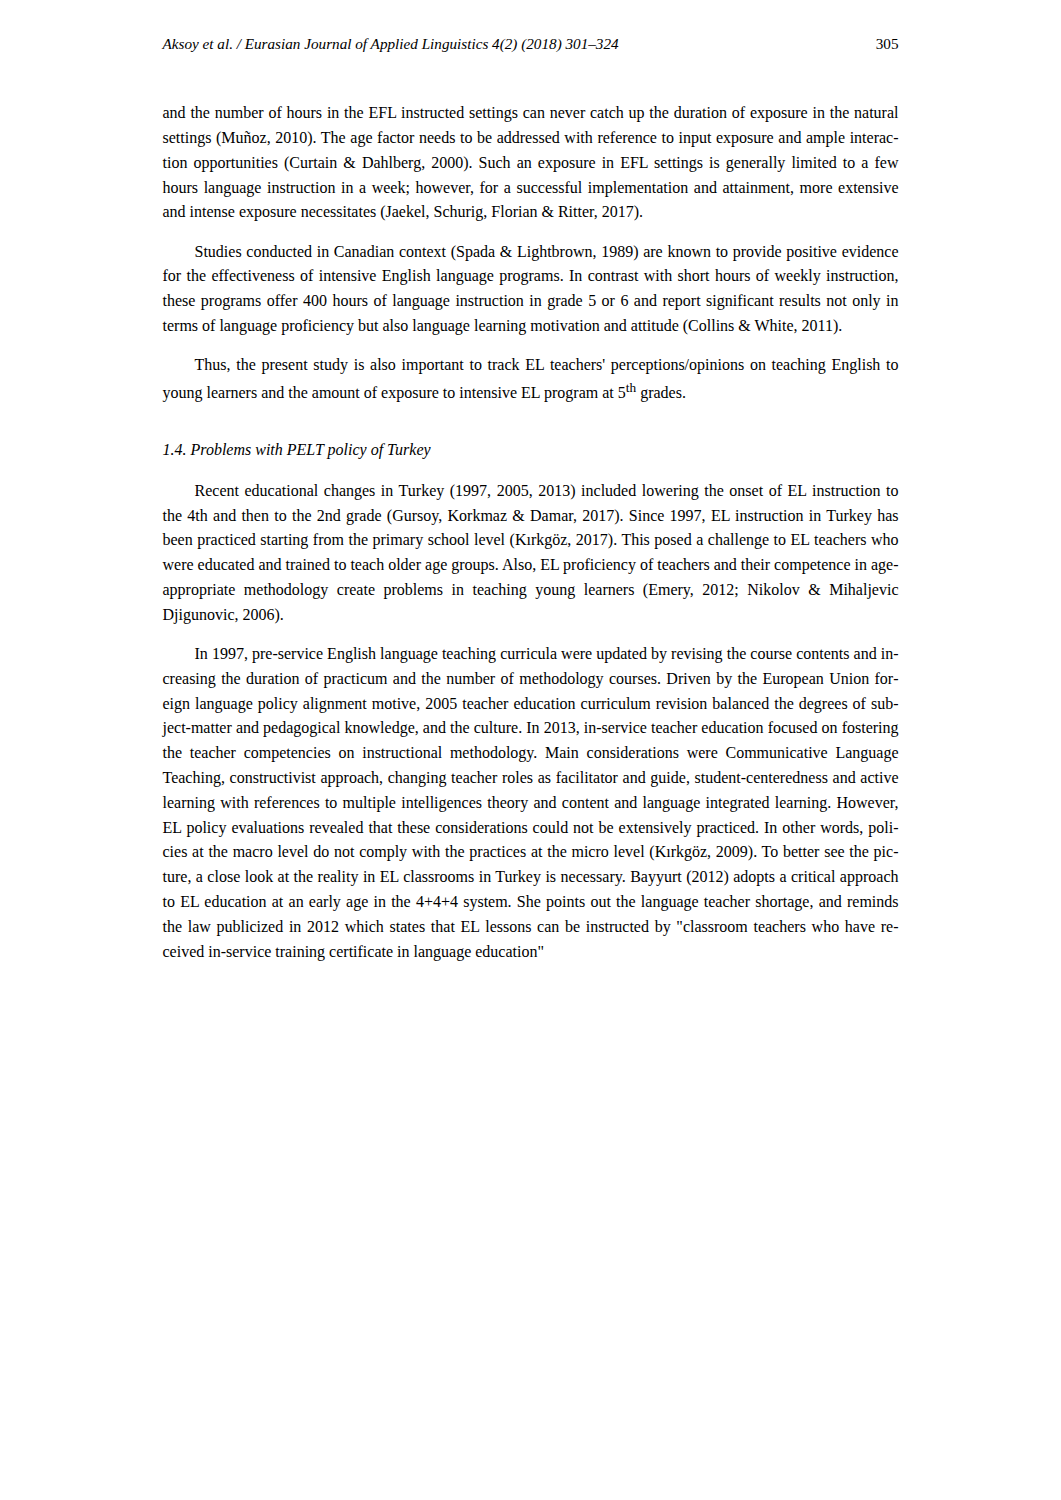Aksoy et al. / Eurasian Journal of Applied Linguistics 4(2) (2018) 301–324 305
and the number of hours in the EFL instructed settings can never catch up the duration of exposure in the natural settings (Muñoz, 2010). The age factor needs to be addressed with reference to input exposure and ample interaction opportunities (Curtain & Dahlberg, 2000). Such an exposure in EFL settings is generally limited to a few hours language instruction in a week; however, for a successful implementation and attainment, more extensive and intense exposure necessitates (Jaekel, Schurig, Florian & Ritter, 2017).
Studies conducted in Canadian context (Spada & Lightbrown, 1989) are known to provide positive evidence for the effectiveness of intensive English language programs. In contrast with short hours of weekly instruction, these programs offer 400 hours of language instruction in grade 5 or 6 and report significant results not only in terms of language proficiency but also language learning motivation and attitude (Collins & White, 2011).
Thus, the present study is also important to track EL teachers' perceptions/opinions on teaching English to young learners and the amount of exposure to intensive EL program at 5th grades.
1.4. Problems with PELT policy of Turkey
Recent educational changes in Turkey (1997, 2005, 2013) included lowering the onset of EL instruction to the 4th and then to the 2nd grade (Gursoy, Korkmaz & Damar, 2017). Since 1997, EL instruction in Turkey has been practiced starting from the primary school level (Kırkgöz, 2017). This posed a challenge to EL teachers who were educated and trained to teach older age groups. Also, EL proficiency of teachers and their competence in age-appropriate methodology create problems in teaching young learners (Emery, 2012; Nikolov & Mihaljevic Djigunovic, 2006).
In 1997, pre-service English language teaching curricula were updated by revising the course contents and increasing the duration of practicum and the number of methodology courses. Driven by the European Union foreign language policy alignment motive, 2005 teacher education curriculum revision balanced the degrees of subject-matter and pedagogical knowledge, and the culture. In 2013, in-service teacher education focused on fostering the teacher competencies on instructional methodology. Main considerations were Communicative Language Teaching, constructivist approach, changing teacher roles as facilitator and guide, student-centeredness and active learning with references to multiple intelligences theory and content and language integrated learning. However, EL policy evaluations revealed that these considerations could not be extensively practiced. In other words, policies at the macro level do not comply with the practices at the micro level (Kırkgöz, 2009). To better see the picture, a close look at the reality in EL classrooms in Turkey is necessary. Bayyurt (2012) adopts a critical approach to EL education at an early age in the 4+4+4 system. She points out the language teacher shortage, and reminds the law publicized in 2012 which states that EL lessons can be instructed by "classroom teachers who have received in-service training certificate in language education"